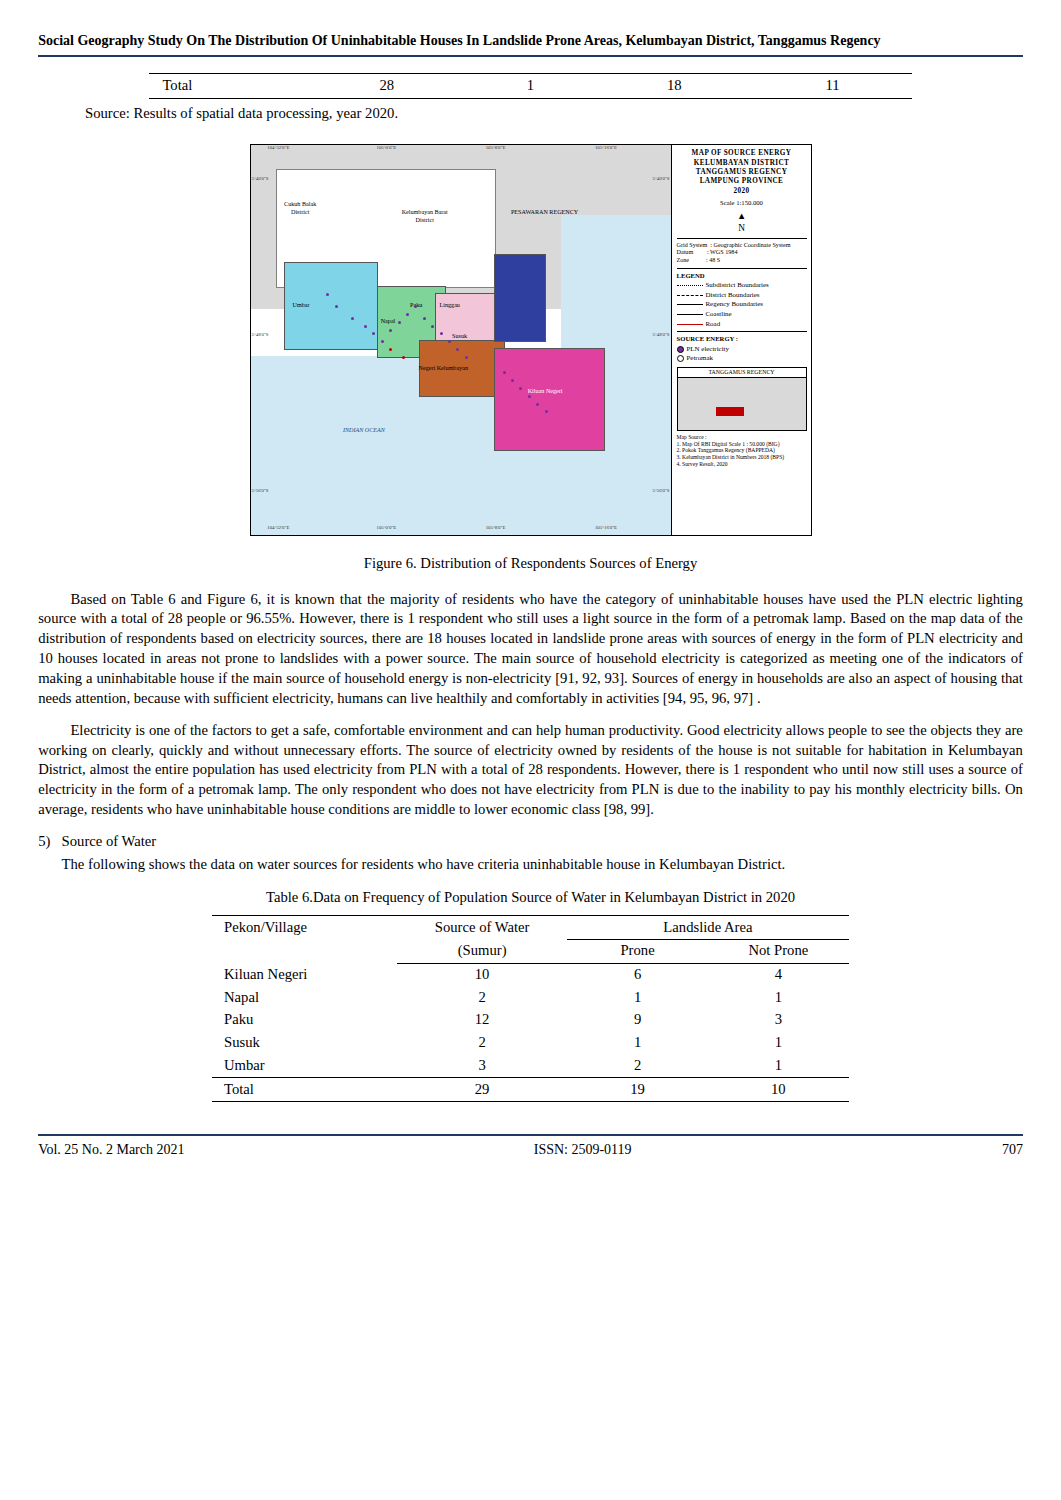Social Geography Study On The Distribution Of Uninhabitable Houses In Landslide Prone Areas, Kelumbayan District, Tanggamus Regency
| Total | 28 | 1 | 18 | 11 |
Source: Results of spatial data processing, year 2020.
Cukuh Balak
District
Kelumbayan Barat
District
PESAWARAN REGENCY
Umbar
Napal
Paku
Linggau
Susuk
Negeri Kelumbayan
Kiluan Negeri
INDIAN OCEAN
104°52'0"E 105°0'0"E 105°8'0"E 105°16'0"E
104°52'0"E 105°0'0"E 105°8'0"E 105°16'0"E
5°40'0"S 5°48'0"S 5°56'0"S
5°40'0"S 5°48'0"S 5°56'0"S
MAP OF SOURCE ENERGY
KELUMBAYAN DISTRICT
TANGGAMUS REGENCY
LAMPUNG PROVINCE
2020
Scale 1:150.000
▲
N
Grid System : Geographic Coordinate System
Datum : WGS 1984
Zone : 48 S
LEGEND
Subdistrict Boundaries
District Boundaries
Regency Boundaries
Coastline
Road
SOURCE ENERGY :
PLN electricity
Petromak
TANGGAMUS REGENCY
Map Source :
1. Map Of RBI Digital Scale 1 : 50.000 (BIG)
2. Pokok Tanggamus Regency (BAPPEDA)
3. Kelumbayan District in Numbers 2018 (BPS)
4. Survey Result, 2020
Figure 6. Distribution of Respondents Sources of Energy
Based on Table 6 and Figure 6, it is known that the majority of residents who have the category of uninhabitable houses have used the PLN electric lighting source with a total of 28 people or 96.55%. However, there is 1 respondent who still uses a light source in the form of a petromak lamp. Based on the map data of the distribution of respondents based on electricity sources, there are 18 houses located in landslide prone areas with sources of energy in the form of PLN electricity and 10 houses located in areas not prone to landslides with a power source. The main source of household electricity is categorized as meeting one of the indicators of making a uninhabitable house if the main source of household energy is non-electricity [91, 92, 93]. Sources of energy in households are also an aspect of housing that needs attention, because with sufficient electricity, humans can live healthily and comfortably in activities [94, 95, 96, 97] .
Electricity is one of the factors to get a safe, comfortable environment and can help human productivity. Good electricity allows people to see the objects they are working on clearly, quickly and without unnecessary efforts. The source of electricity owned by residents of the house is not suitable for habitation in Kelumbayan District, almost the entire population has used electricity from PLN with a total of 28 respondents. However, there is 1 respondent who until now still uses a source of electricity in the form of a petromak lamp. The only respondent who does not have electricity from PLN is due to the inability to pay his monthly electricity bills. On average, residents who have uninhabitable house conditions are middle to lower economic class [98, 99].
5) Source of Water
The following shows the data on water sources for residents who have criteria uninhabitable house in Kelumbayan District.
Table 6.Data on Frequency of Population Source of Water in Kelumbayan District in 2020
| Pekon/Village | Source of Water | Landslide Area |
| | (Sumur) | Prone | Not Prone |
| Kiluan Negeri | 10 | 6 | 4 |
| Napal | 2 | 1 | 1 |
| Paku | 12 | 9 | 3 |
| Susuk | 2 | 1 | 1 |
| Umbar | 3 | 2 | 1 |
| Total | 29 | 19 | 10 |
Vol. 25 No. 2 March 2021
ISSN: 2509-0119
707